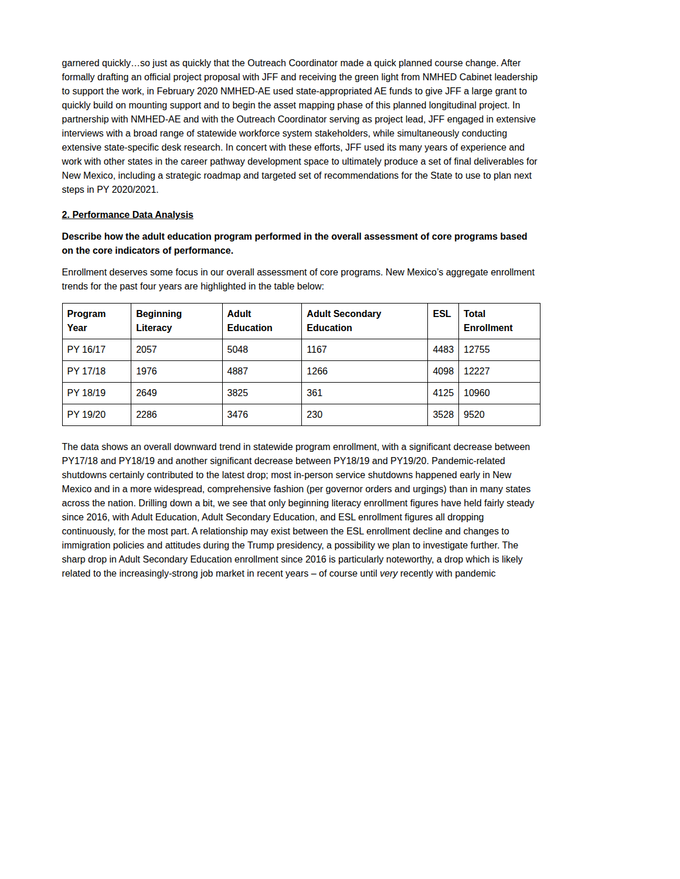garnered quickly…so just as quickly that the Outreach Coordinator made a quick planned course change. After formally drafting an official project proposal with JFF and receiving the green light from NMHED Cabinet leadership to support the work, in February 2020 NMHED-AE used state-appropriated AE funds to give JFF a large grant to quickly build on mounting support and to begin the asset mapping phase of this planned longitudinal project. In partnership with NMHED-AE and with the Outreach Coordinator serving as project lead, JFF engaged in extensive interviews with a broad range of statewide workforce system stakeholders, while simultaneously conducting extensive state-specific desk research. In concert with these efforts, JFF used its many years of experience and work with other states in the career pathway development space to ultimately produce a set of final deliverables for New Mexico, including a strategic roadmap and targeted set of recommendations for the State to use to plan next steps in PY 2020/2021.
2. Performance Data Analysis
Describe how the adult education program performed in the overall assessment of core programs based on the core indicators of performance.
Enrollment deserves some focus in our overall assessment of core programs. New Mexico’s aggregate enrollment trends for the past four years are highlighted in the table below:
| Program Year | Beginning Literacy | Adult Education | Adult Secondary Education | ESL | Total Enrollment |
| --- | --- | --- | --- | --- | --- |
| PY 16/17 | 2057 | 5048 | 1167 | 4483 | 12755 |
| PY 17/18 | 1976 | 4887 | 1266 | 4098 | 12227 |
| PY 18/19 | 2649 | 3825 | 361 | 4125 | 10960 |
| PY 19/20 | 2286 | 3476 | 230 | 3528 | 9520 |
The data shows an overall downward trend in statewide program enrollment, with a significant decrease between PY17/18 and PY18/19 and another significant decrease between PY18/19 and PY19/20. Pandemic-related shutdowns certainly contributed to the latest drop; most in-person service shutdowns happened early in New Mexico and in a more widespread, comprehensive fashion (per governor orders and urgings) than in many states across the nation. Drilling down a bit, we see that only beginning literacy enrollment figures have held fairly steady since 2016, with Adult Education, Adult Secondary Education, and ESL enrollment figures all dropping continuously, for the most part. A relationship may exist between the ESL enrollment decline and changes to immigration policies and attitudes during the Trump presidency, a possibility we plan to investigate further. The sharp drop in Adult Secondary Education enrollment since 2016 is particularly noteworthy, a drop which is likely related to the increasingly-strong job market in recent years – of course until very recently with pandemic